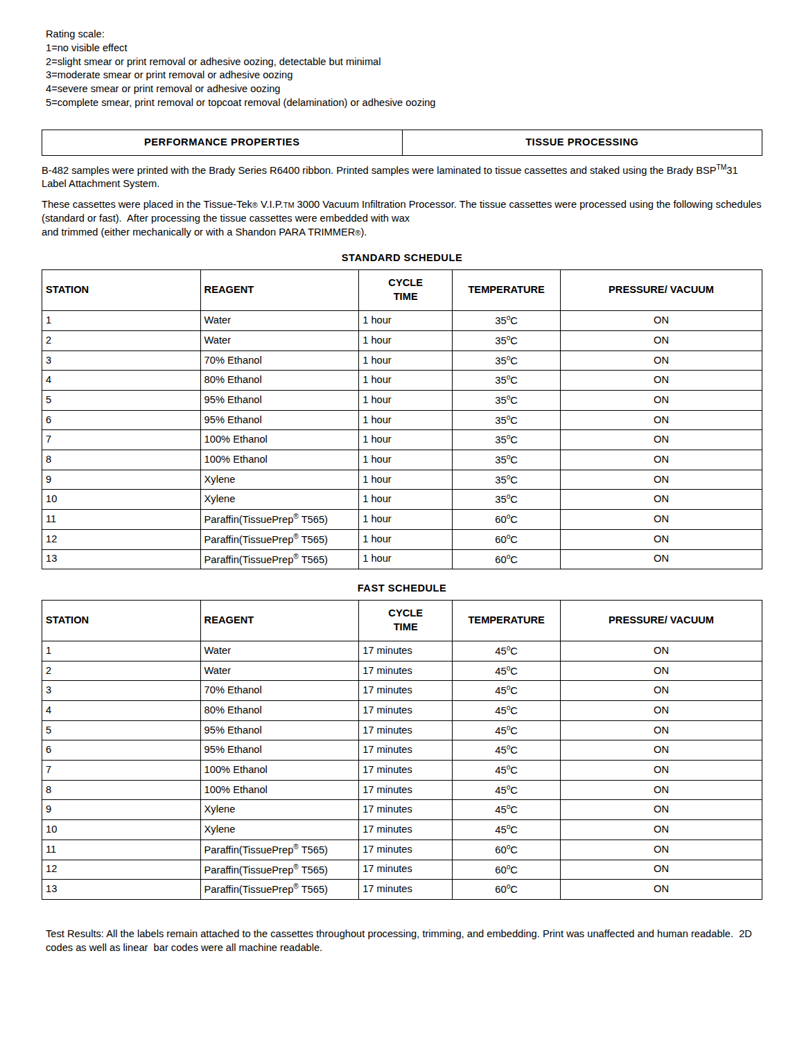Rating scale:
1=no visible effect
2=slight smear or print removal or adhesive oozing, detectable but minimal
3=moderate smear or print removal or adhesive oozing
4=severe smear or print removal or adhesive oozing
5=complete smear, print removal or topcoat removal (delamination) or adhesive oozing
| PERFORMANCE PROPERTIES | TISSUE PROCESSING |
B-482 samples were printed with the Brady Series R6400 ribbon. Printed samples were laminated to tissue cassettes and staked using the Brady BSPTM31 Label Attachment System.
These cassettes were placed in the Tissue-Tek® V.I.P.TM 3000 Vacuum Infiltration Processor. The tissue cassettes were processed using the following schedules (standard or fast). After processing the tissue cassettes were embedded with wax
and trimmed (either mechanically or with a Shandon PARA TRIMMER®).
STANDARD SCHEDULE
| STATION | REAGENT | CYCLE TIME | TEMPERATURE | PRESSURE/ VACUUM |
| --- | --- | --- | --- | --- |
| 1 | Water | 1 hour | 35 o C | ON |
| 2 | Water | 1 hour | 35 o C | ON |
| 3 | 70% Ethanol | 1 hour | 35 o C | ON |
| 4 | 80% Ethanol | 1 hour | 35 o C | ON |
| 5 | 95% Ethanol | 1 hour | 35 o C | ON |
| 6 | 95% Ethanol | 1 hour | 35 o C | ON |
| 7 | 100% Ethanol | 1 hour | 35 o C | ON |
| 8 | 100% Ethanol | 1 hour | 35 o C | ON |
| 9 | Xylene | 1 hour | 35 o C | ON |
| 10 | Xylene | 1 hour | 35 o C | ON |
| 11 | Paraffin(TissuePrep ® T565) | 1 hour | 60 o C | ON |
| 12 | Paraffin(TissuePrep ® T565) | 1 hour | 60 o C | ON |
| 13 | Paraffin(TissuePrep ® T565) | 1 hour | 60 o C | ON |
FAST SCHEDULE
| STATION | REAGENT | CYCLE TIME | TEMPERATURE | PRESSURE/ VACUUM |
| --- | --- | --- | --- | --- |
| 1 | Water | 17 minutes | 45 o C | ON |
| 2 | Water | 17 minutes | 45 o C | ON |
| 3 | 70% Ethanol | 17 minutes | 45 o C | ON |
| 4 | 80% Ethanol | 17 minutes | 45 o C | ON |
| 5 | 95% Ethanol | 17 minutes | 45 o C | ON |
| 6 | 95% Ethanol | 17 minutes | 45 o C | ON |
| 7 | 100% Ethanol | 17 minutes | 45 o C | ON |
| 8 | 100% Ethanol | 17 minutes | 45 o C | ON |
| 9 | Xylene | 17 minutes | 45 o C | ON |
| 10 | Xylene | 17 minutes | 45 o C | ON |
| 11 | Paraffin(TissuePrep ® T565) | 17 minutes | 60 o C | ON |
| 12 | Paraffin(TissuePrep ® T565) | 17 minutes | 60 o C | ON |
| 13 | Paraffin(TissuePrep ® T565) | 17 minutes | 60 o C | ON |
Test Results: All the labels remain attached to the cassettes throughout processing, trimming, and embedding. Print was unaffected and human readable. 2D codes as well as linear bar codes were all machine readable.